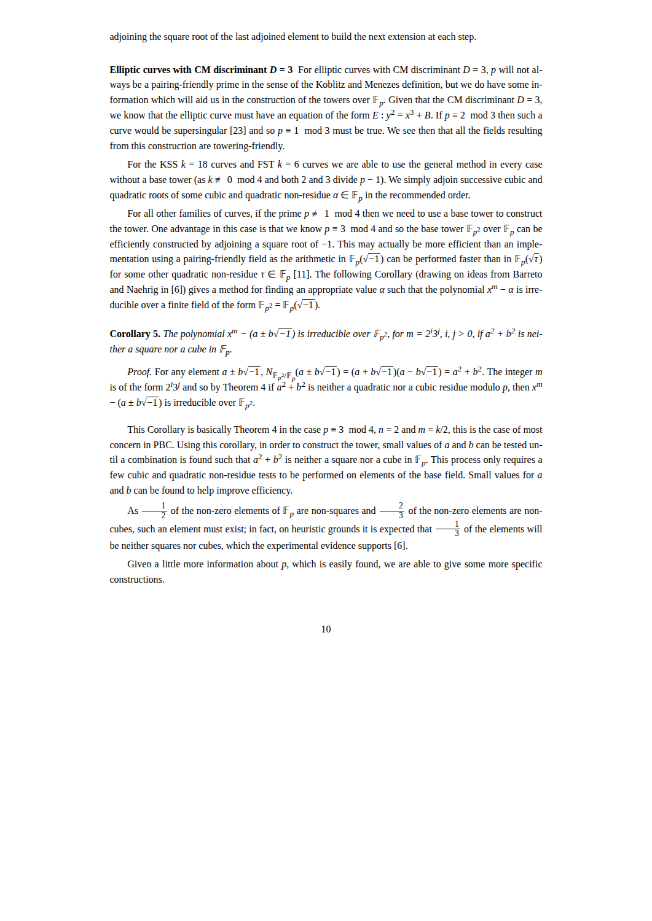adjoining the square root of the last adjoined element to build the next extension at each step.
Elliptic curves with CM discriminant D = 3 For elliptic curves with CM discriminant D = 3, p will not always be a pairing-friendly prime in the sense of the Koblitz and Menezes definition, but we do have some information which will aid us in the construction of the towers over 𝔽p. Given that the CM discriminant D = 3, we know that the elliptic curve must have an equation of the form E : y2 = x3 + B. If p ≡ 2 mod 3 then such a curve would be supersingular [23] and so p ≡ 1 mod 3 must be true. We see then that all the fields resulting from this construction are towering-friendly.
For the KSS k = 18 curves and FST k = 6 curves we are able to use the general method in every case without a base tower (as k ≢ 0 mod 4 and both 2 and 3 divide p − 1). We simply adjoin successive cubic and quadratic roots of some cubic and quadratic non-residue α ∈ 𝔽p in the recommended order.
For all other families of curves, if the prime p ≢ 1 mod 4 then we need to use a base tower to construct the tower. One advantage in this case is that we know p ≡ 3 mod 4 and so the base tower 𝔽p2 over 𝔽p can be efficiently constructed by adjoining a square root of −1. This may actually be more efficient than an implementation using a pairing-friendly field as the arithmetic in 𝔽p(√−1) can be performed faster than in 𝔽p(√τ) for some other quadratic non-residue τ ∈ 𝔽p [11]. The following Corollary (drawing on ideas from Barreto and Naehrig in [6]) gives a method for finding an appropriate value α such that the polynomial xm − α is irreducible over a finite field of the form 𝔽p2 = 𝔽p(√−1).
Corollary 5. The polynomial xm − (a ± b√−1) is irreducible over 𝔽p2, for m = 2i3j, i, j > 0, if a2 + b2 is neither a square nor a cube in 𝔽p.
Proof. For any element a ± b√−1, N𝔽p2/𝔽p(a ± b√−1) = (a + b√−1)(a − b√−1) = a2 + b2. The integer m is of the form 2i3j and so by Theorem 4 if a2 + b2 is neither a quadratic nor a cubic residue modulo p, then xm − (a ± b√−1) is irreducible over 𝔽p2.
This Corollary is basically Theorem 4 in the case p ≡ 3 mod 4, n = 2 and m = k/2, this is the case of most concern in PBC. Using this corollary, in order to construct the tower, small values of a and b can be tested until a combination is found such that a2 + b2 is neither a square nor a cube in 𝔽p. This process only requires a few cubic and quadratic non-residue tests to be performed on elements of the base field. Small values for a and b can be found to help improve efficiency.
As 12 of the non-zero elements of 𝔽p are non-squares and 23 of the non-zero elements are non-cubes, such an element must exist; in fact, on heuristic grounds it is expected that 13 of the elements will be neither squares nor cubes, which the experimental evidence supports [6].
Given a little more information about p, which is easily found, we are able to give some more specific constructions.
10